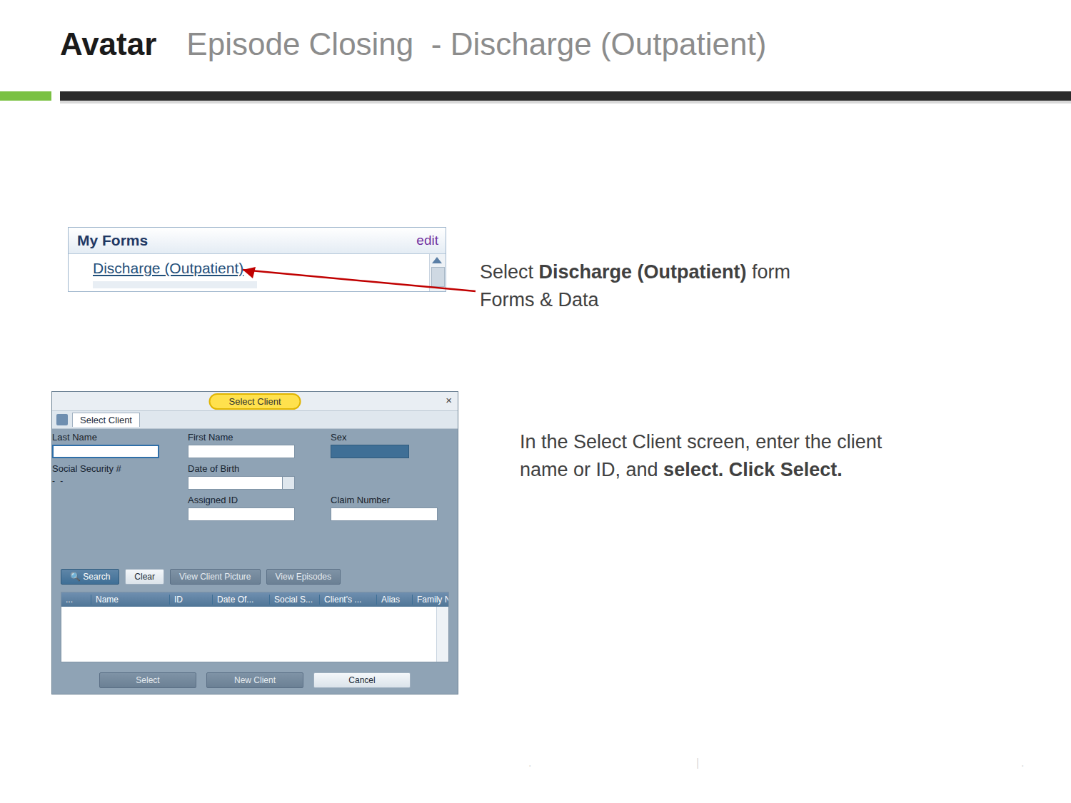Avatar Episode Closing - Discharge (Outpatient)
My Forms edit
Discharge (Outpatient)
Select Discharge (Outpatient) form
Forms & Data
Select Client ×
Select Client
Last Name
First Name
Sex
Social Security #
- -
Date of Birth
Assigned ID
Claim Number
🔍 Search Clear View Client Picture View Episodes
...
Name
ID
Date Of...
Social S...
Client's ...
Alias
Family N...
Select New Client Cancel
In the Select Client screen, enter the client
name or ID, and select. Click Select.
. | .